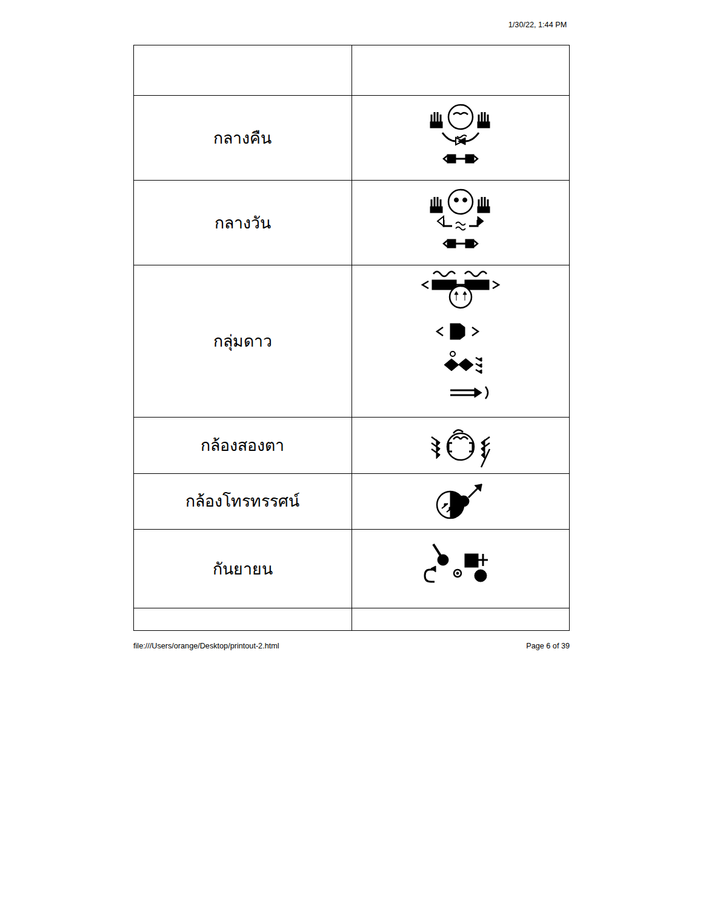1/30/22, 1:44 PM
| กลางคืน | |
| กลางวัน | |
| กลุ่มดาว | |
| กล้องสองตา | |
| กล้องโทรทรรศน์ | |
| กันยายน | |
file:///Users/orange/Desktop/printout-2.html
Page 6 of 39